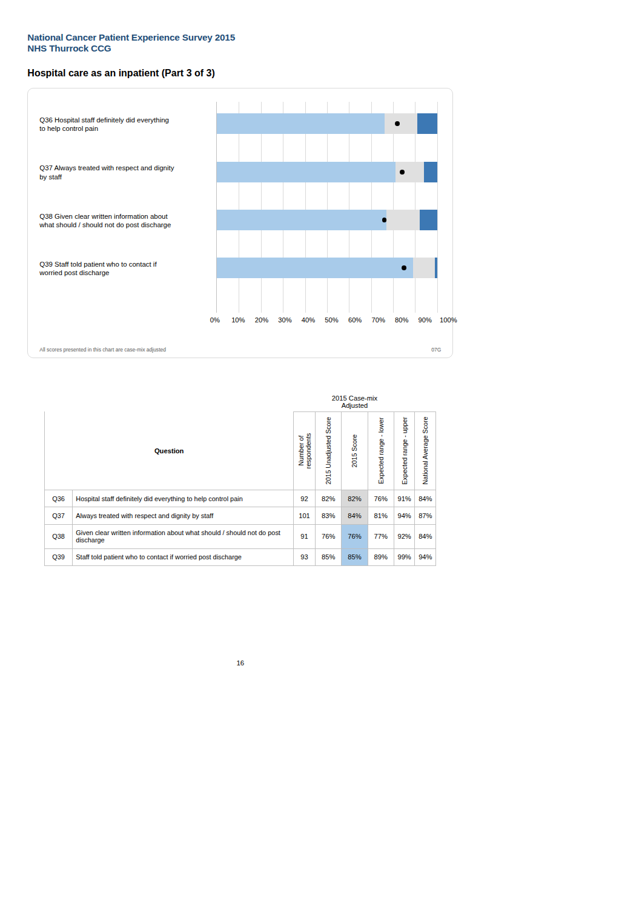National Cancer Patient Experience Survey 2015
NHS Thurrock CCG
Hospital care as an inpatient (Part 3 of 3)
Q36 Hospital staff definitely did everything
to help control pain
Q37 Always treated with respect and dignity
by staff
Q38 Given clear written information about
what should / should not do post discharge
Q39 Staff told patient who to contact if
worried post discharge
0% 10% 20% 30% 40% 50% 60% 70% 80% 90% 100%
All scores presented in this chart are case-mix adjusted
07G
| | 2015 Case-mix Adjusted | |
| Question | Number of respondents | 2015 Unadjusted Score | 2015 Score | Expected range - lower | Expected range - upper | National Average Score |
| Q36 | Hospital staff definitely did everything to help control pain | 92 | 82% | 82% | 76% | 91% | 84% |
| Q37 | Always treated with respect and dignity by staff | 101 | 83% | 84% | 81% | 94% | 87% |
| Q38 | Given clear written information about what should / should not do post discharge | 91 | 76% | 76% | 77% | 92% | 84% |
| Q39 | Staff told patient who to contact if worried post discharge | 93 | 85% | 85% | 89% | 99% | 94% |
16